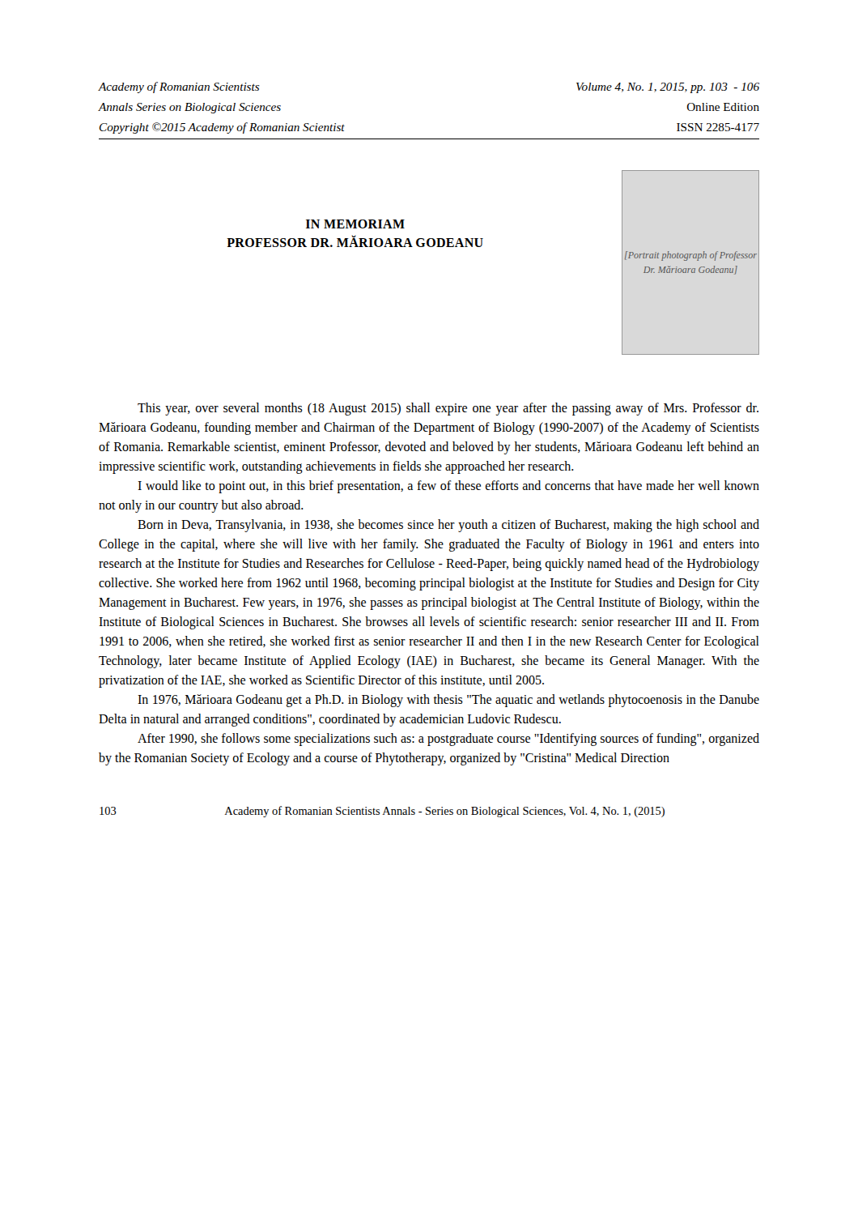| Academy of Romanian Scientists | Volume 4, No. 1, 2015, pp. 103 - 106 |
| Annals Series on Biological Sciences | Online Edition |
| Copyright ©2015 Academy of Romanian Scientist | ISSN 2285-4177 |
[Portrait photograph of Professor Dr. Mărioara Godeanu]
In Memoriam
Professor Dr. Mărioara Godeanu
This year, over several months (18 August 2015) shall expire one year after the passing away of Mrs. Professor dr. Mărioara Godeanu, founding member and Chairman of the Department of Biology (1990-2007) of the Academy of Scientists of Romania. Remarkable scientist, eminent Professor, devoted and beloved by her students, Mărioara Godeanu left behind an impressive scientific work, outstanding achievements in fields she approached her research.
I would like to point out, in this brief presentation, a few of these efforts and concerns that have made her well known not only in our country but also abroad.
Born in Deva, Transylvania, in 1938, she becomes since her youth a citizen of Bucharest, making the high school and College in the capital, where she will live with her family. She graduated the Faculty of Biology in 1961 and enters into research at the Institute for Studies and Researches for Cellulose - Reed-Paper, being quickly named head of the Hydrobiology collective. She worked here from 1962 until 1968, becoming principal biologist at the Institute for Studies and Design for City Management in Bucharest. Few years, in 1976, she passes as principal biologist at The Central Institute of Biology, within the Institute of Biological Sciences in Bucharest. She browses all levels of scientific research: senior researcher III and II. From 1991 to 2006, when she retired, she worked first as senior researcher II and then I in the new Research Center for Ecological Technology, later became Institute of Applied Ecology (IAE) in Bucharest, she became its General Manager. With the privatization of the IAE, she worked as Scientific Director of this institute, until 2005.
In 1976, Mărioara Godeanu get a Ph.D. in Biology with thesis "The aquatic and wetlands phytocoenosis in the Danube Delta in natural and arranged conditions", coordinated by academician Ludovic Rudescu.
After 1990, she follows some specializations such as: a postgraduate course "Identifying sources of funding", organized by the Romanian Society of Ecology and a course of Phytotherapy, organized by "Cristina" Medical Direction
103 Academy of Romanian Scientists Annals - Series on Biological Sciences, Vol. 4, No. 1, (2015)